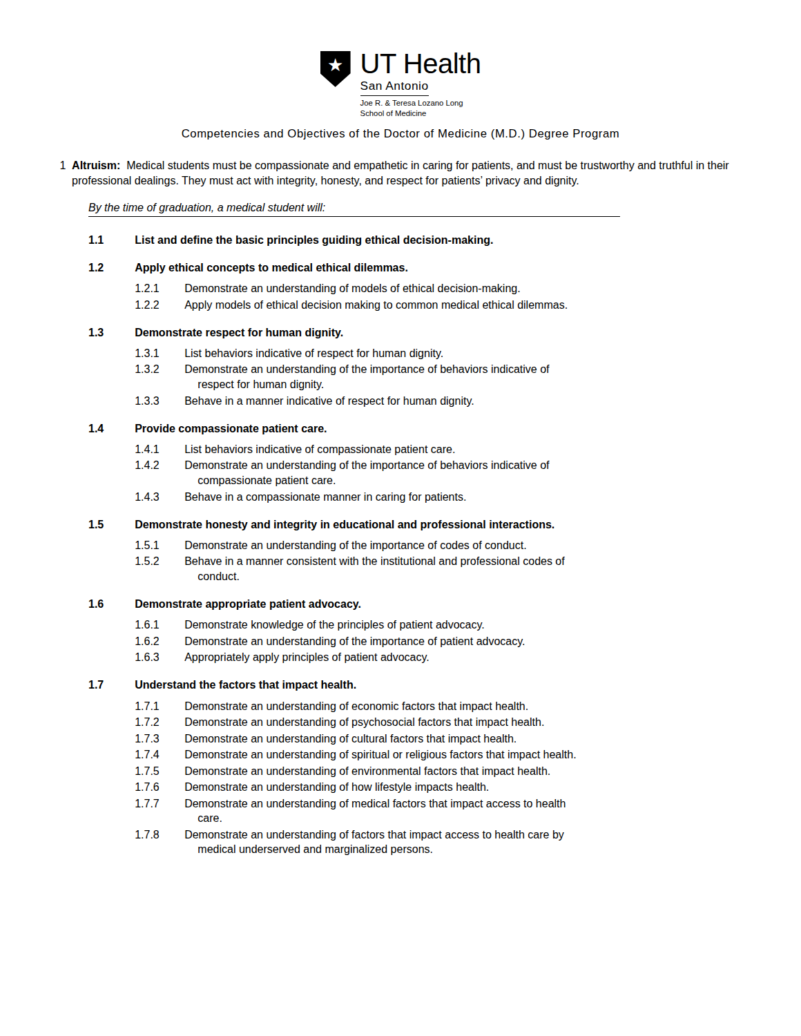★
UT Health
San Antonio
Joe R. & Teresa Lozano Long
School of Medicine
Competencies and Objectives of the Doctor of Medicine (M.D.) Degree Program
1
Altruism: Medical students must be compassionate and empathetic in caring for patients, and must be trustworthy and truthful in their professional dealings. They must act with integrity, honesty, and respect for patients’ privacy and dignity.
By the time of graduation, a medical student will:
1.1 List and define the basic principles guiding ethical decision-making.
1.2 Apply ethical concepts to medical ethical dilemmas.
1.2.1 Demonstrate an understanding of models of ethical decision-making.
1.2.2 Apply models of ethical decision making to common medical ethical dilemmas.
1.3 Demonstrate respect for human dignity.
1.3.1 List behaviors indicative of respect for human dignity.
1.3.2 Demonstrate an understanding of the importance of behaviors indicative of respect for human dignity.
1.3.3 Behave in a manner indicative of respect for human dignity.
1.4 Provide compassionate patient care.
1.4.1 List behaviors indicative of compassionate patient care.
1.4.2 Demonstrate an understanding of the importance of behaviors indicative of compassionate patient care.
1.4.3 Behave in a compassionate manner in caring for patients.
1.5 Demonstrate honesty and integrity in educational and professional interactions.
1.5.1 Demonstrate an understanding of the importance of codes of conduct.
1.5.2 Behave in a manner consistent with the institutional and professional codes of conduct.
1.6 Demonstrate appropriate patient advocacy.
1.6.1 Demonstrate knowledge of the principles of patient advocacy.
1.6.2 Demonstrate an understanding of the importance of patient advocacy.
1.6.3 Appropriately apply principles of patient advocacy.
1.7 Understand the factors that impact health.
1.7.1 Demonstrate an understanding of economic factors that impact health.
1.7.2 Demonstrate an understanding of psychosocial factors that impact health.
1.7.3 Demonstrate an understanding of cultural factors that impact health.
1.7.4 Demonstrate an understanding of spiritual or religious factors that impact health.
1.7.5 Demonstrate an understanding of environmental factors that impact health.
1.7.6 Demonstrate an understanding of how lifestyle impacts health.
1.7.7 Demonstrate an understanding of medical factors that impact access to health care.
1.7.8 Demonstrate an understanding of factors that impact access to health care by medical underserved and marginalized persons.